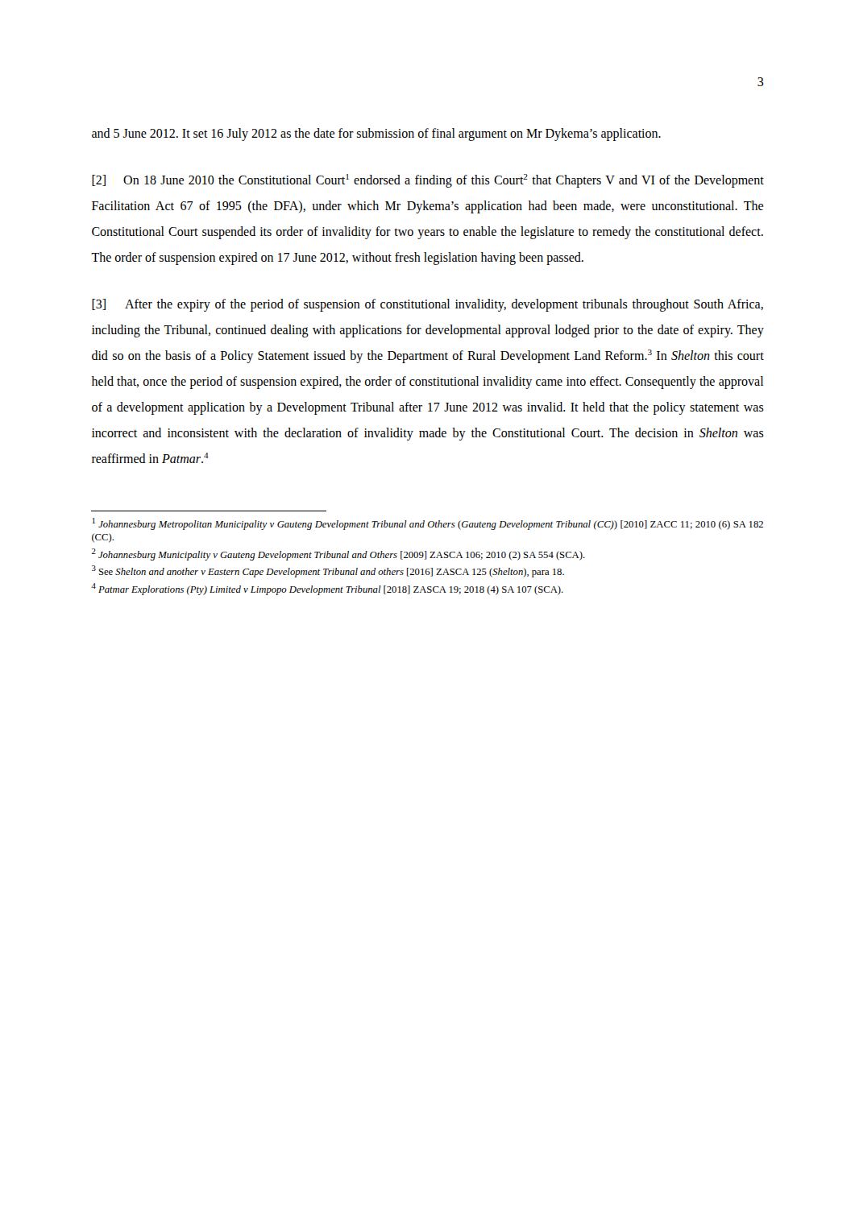3
and 5 June 2012. It set 16 July 2012 as the date for submission of final argument on Mr Dykema’s application.
[2] On 18 June 2010 the Constitutional Court1 endorsed a finding of this Court2 that Chapters V and VI of the Development Facilitation Act 67 of 1995 (the DFA), under which Mr Dykema’s application had been made, were unconstitutional. The Constitutional Court suspended its order of invalidity for two years to enable the legislature to remedy the constitutional defect. The order of suspension expired on 17 June 2012, without fresh legislation having been passed.
[3] After the expiry of the period of suspension of constitutional invalidity, development tribunals throughout South Africa, including the Tribunal, continued dealing with applications for developmental approval lodged prior to the date of expiry. They did so on the basis of a Policy Statement issued by the Department of Rural Development Land Reform.3 In Shelton this court held that, once the period of suspension expired, the order of constitutional invalidity came into effect. Consequently the approval of a development application by a Development Tribunal after 17 June 2012 was invalid. It held that the policy statement was incorrect and inconsistent with the declaration of invalidity made by the Constitutional Court. The decision in Shelton was reaffirmed in Patmar.4
1 Johannesburg Metropolitan Municipality v Gauteng Development Tribunal and Others (Gauteng Development Tribunal (CC)) [2010] ZACC 11; 2010 (6) SA 182 (CC).
2 Johannesburg Municipality v Gauteng Development Tribunal and Others [2009] ZASCA 106; 2010 (2) SA 554 (SCA).
3 See Shelton and another v Eastern Cape Development Tribunal and others [2016] ZASCA 125 (Shelton), para 18.
4 Patmar Explorations (Pty) Limited v Limpopo Development Tribunal [2018] ZASCA 19; 2018 (4) SA 107 (SCA).